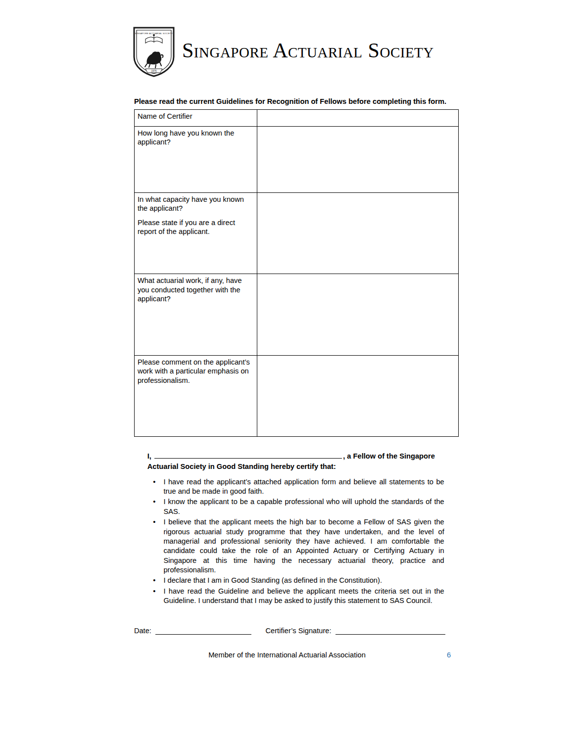SINGAPORE ACTUARIAL SOCIETY 1976
Singapore Actuarial Society
Please read the current Guidelines for Recognition of Fellows before completing this form.
| Name of Certifier | |
| How long have you known the applicant? | |
| In what capacity have you known the applicant? Please state if you are a direct report of the applicant. | |
| What actuarial work, if any, have you conducted together with the applicant? | |
| Please comment on the applicant’s work with a particular emphasis on professionalism. | |
I, , a Fellow of the Singapore Actuarial Society in Good Standing hereby certify that:
I have read the applicant’s attached application form and believe all statements to be true and be made in good faith.
I know the applicant to be a capable professional who will uphold the standards of the SAS.
I believe that the applicant meets the high bar to become a Fellow of SAS given the rigorous actuarial study programme that they have undertaken, and the level of managerial and professional seniority they have achieved. I am comfortable the candidate could take the role of an Appointed Actuary or Certifying Actuary in Singapore at this time having the necessary actuarial theory, practice and professionalism.
I declare that I am in Good Standing (as defined in the Constitution).
I have read the Guideline and believe the applicant meets the criteria set out in the Guideline. I understand that I may be asked to justify this statement to SAS Council.
Date: Certifier’s Signature:
Member of the International Actuarial Association 6